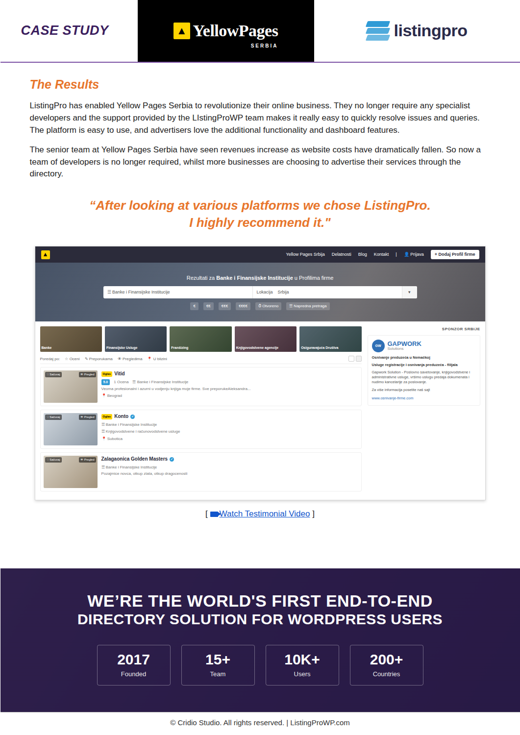CASE STUDY
▲
YellowPages
SERBIA
listingpro
The Results
ListingPro has enabled Yellow Pages Serbia to revolutionize their online business. They no longer require any specialist developers and the support provided by the LIstingProWP team makes it really easy to quickly resolve issues and queries. The platform is easy to use, and advertisers love the additional functionality and dashboard features.
The senior team at Yellow Pages Serbia have seen revenues increase as website costs have dramatically fallen. So now a team of developers is no longer required, whilst more businesses are choosing to advertise their services through the directory.
“After looking at various platforms we chose ListingPro.
I highly recommend it."
▲
Yellow Pages Srbija Delatnosti Blog Kontakt | 👤 Prijava + Dodaj Profil firme
Rezultati za Banke i Finansijske Institucije u Profilima firme
☰ Banke i Finansijske Institucije
Lokacija Srbija
▾
€€€€€€€€€€ ⏱ Otvoreno ☰ Napredna pretraga
Banke
Finansijske Usluge
Franšizing
Knjigovodstvene agencije
Osiguravajuća Društva
Poredaj po: ☆ Oceni ✎ Preporukama 👁 Pregledima 📍 U blizini
♡ Sačuvaj 👁 Pregled
Oglas Vitid
5.0 1 Ocena ☰ Banke i Finansijske Institucije
Veoma profesionalni i azurni u vodjenju knjiga moje firme. Sve preporukeAleksandra...
📍 Beograd
♡ Sačuvaj 👁 Pregled
Oglas Konto ✓
☰ Banke i Finansijske Institucije
☰ Knjigovodstvene i računovodstvene usluge
📍 Subotica
♡ Sačuvaj 👁 Pregled
Zalagaonica Golden Masters ✓
☰ Banke i Finansijske Institucije
Pozajmice novca, otkup zlata, otkup dragocenosti
SPONZOR SRBIJE
GW
GAPWORKSolutions
Osnivanje preduzeća u Nemačkoj
Usluge registracije i osnivanja preduzeća - filijala
Gapwork Solution - Poslovno savetovanje, knjigovodstvene i administrativne usluge, vršimo uslugu predaja dokumenata i nudimo kancelarije za poslovanje.
Za više informacija posetite naš sajt
www.osnivanje-firme.com
[ Watch Testimonial Video ]
WE’RE THE WORLD'S FIRST END-TO-END DIRECTORY SOLUTION FOR WORDPRESS USERS
2017
Founded
15+
Team
10K+
Users
200+
Countries
© Cridio Studio. All rights reserved. | ListingProWP.com